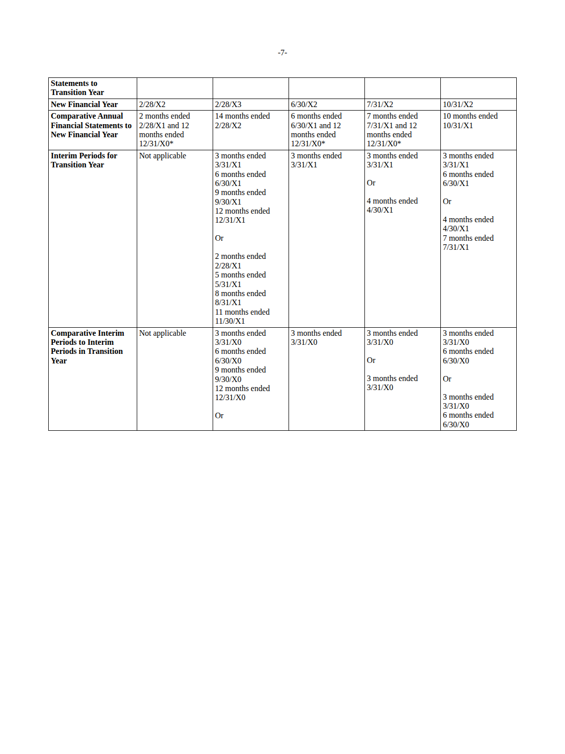-7-
| Statements to Transition Year | | | | | |
| New Financial Year | 2/28/X2 | 2/28/X3 | 6/30/X2 | 7/31/X2 | 10/31/X2 |
| Comparative Annual Financial Statements to New Financial Year | 2 months ended 2/28/X1 and 12 months ended 12/31/X0* | 14 months ended 2/28/X2 | 6 months ended 6/30/X1 and 12 months ended 12/31/X0* | 7 months ended 7/31/X1 and 12 months ended 12/31/X0* | 10 months ended 10/31/X1 |
| Interim Periods for Transition Year | Not applicable | 3 months ended 3/31/X1 6 months ended 6/30/X1 9 months ended 9/30/X1 12 months ended 12/31/X1 Or 2 months ended 2/28/X1 5 months ended 5/31/X1 8 months ended 8/31/X1 11 months ended 11/30/X1 | 3 months ended 3/31/X1 | 3 months ended 3/31/X1 Or 4 months ended 4/30/X1 | 3 months ended 3/31/X1 6 months ended 6/30/X1 Or 4 months ended 4/30/X1 7 months ended 7/31/X1 |
| Comparative Interim Periods to Interim Periods in Transition Year | Not applicable | 3 months ended 3/31/X0 6 months ended 6/30/X0 9 months ended 9/30/X0 12 months ended 12/31/X0 Or | 3 months ended 3/31/X0 | 3 months ended 3/31/X0 Or 3 months ended 3/31/X0 | 3 months ended 3/31/X0 6 months ended 6/30/X0 Or 3 months ended 3/31/X0 6 months ended 6/30/X0 |